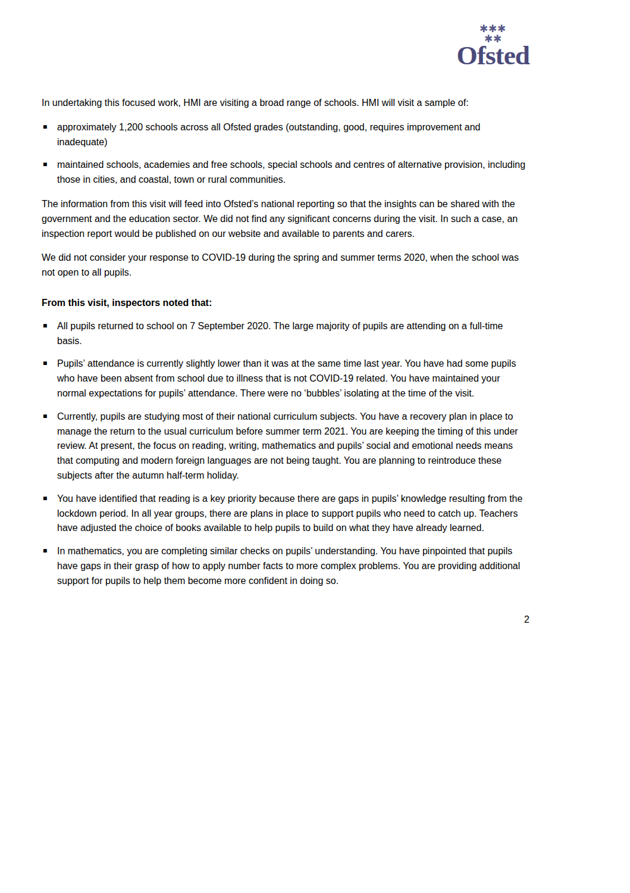✱✱✱
✱✱
Ofsted
In undertaking this focused work, HMI are visiting a broad range of schools. HMI will visit a sample of:
approximately 1,200 schools across all Ofsted grades (outstanding, good, requires improvement and inadequate)
maintained schools, academies and free schools, special schools and centres of alternative provision, including those in cities, and coastal, town or rural communities.
The information from this visit will feed into Ofsted’s national reporting so that the insights can be shared with the government and the education sector. We did not find any significant concerns during the visit. In such a case, an inspection report would be published on our website and available to parents and carers.
We did not consider your response to COVID-19 during the spring and summer terms 2020, when the school was not open to all pupils.
From this visit, inspectors noted that:
All pupils returned to school on 7 September 2020. The large majority of pupils are attending on a full-time basis.
Pupils’ attendance is currently slightly lower than it was at the same time last year. You have had some pupils who have been absent from school due to illness that is not COVID-19 related. You have maintained your normal expectations for pupils’ attendance. There were no ‘bubbles’ isolating at the time of the visit.
Currently, pupils are studying most of their national curriculum subjects. You have a recovery plan in place to manage the return to the usual curriculum before summer term 2021. You are keeping the timing of this under review. At present, the focus on reading, writing, mathematics and pupils’ social and emotional needs means that computing and modern foreign languages are not being taught. You are planning to reintroduce these subjects after the autumn half-term holiday.
You have identified that reading is a key priority because there are gaps in pupils’ knowledge resulting from the lockdown period. In all year groups, there are plans in place to support pupils who need to catch up. Teachers have adjusted the choice of books available to help pupils to build on what they have already learned.
In mathematics, you are completing similar checks on pupils’ understanding. You have pinpointed that pupils have gaps in their grasp of how to apply number facts to more complex problems. You are providing additional support for pupils to help them become more confident in doing so.
2